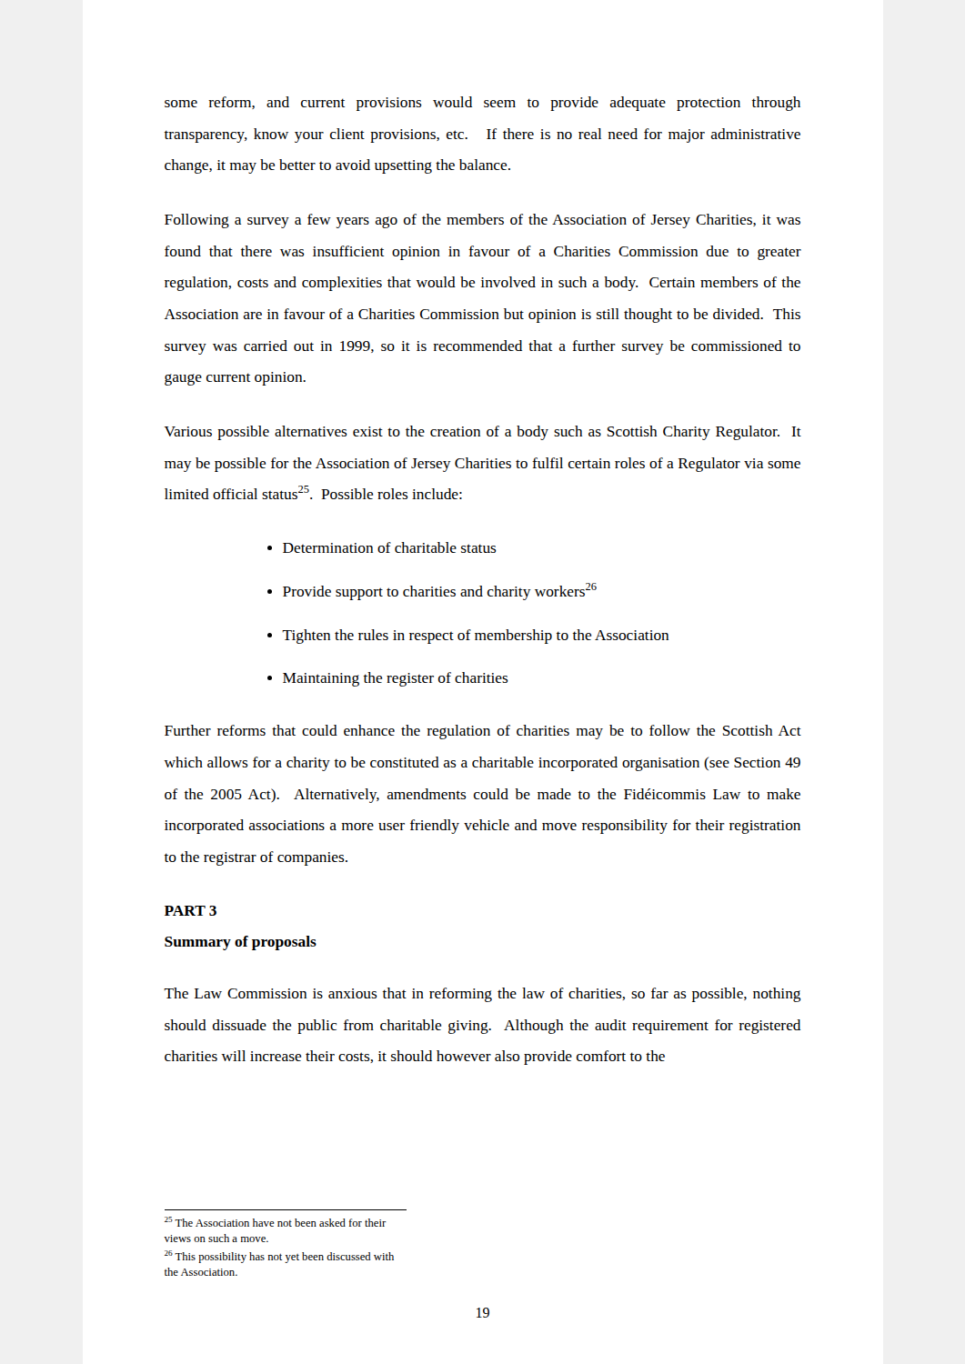some reform, and current provisions would seem to provide adequate protection through transparency, know your client provisions, etc. If there is no real need for major administrative change, it may be better to avoid upsetting the balance.
Following a survey a few years ago of the members of the Association of Jersey Charities, it was found that there was insufficient opinion in favour of a Charities Commission due to greater regulation, costs and complexities that would be involved in such a body. Certain members of the Association are in favour of a Charities Commission but opinion is still thought to be divided. This survey was carried out in 1999, so it is recommended that a further survey be commissioned to gauge current opinion.
Various possible alternatives exist to the creation of a body such as Scottish Charity Regulator. It may be possible for the Association of Jersey Charities to fulfil certain roles of a Regulator via some limited official status25. Possible roles include:
Determination of charitable status
Provide support to charities and charity workers26
Tighten the rules in respect of membership to the Association
Maintaining the register of charities
Further reforms that could enhance the regulation of charities may be to follow the Scottish Act which allows for a charity to be constituted as a charitable incorporated organisation (see Section 49 of the 2005 Act). Alternatively, amendments could be made to the Fidéicommis Law to make incorporated associations a more user friendly vehicle and move responsibility for their registration to the registrar of companies.
PART 3
Summary of proposals
The Law Commission is anxious that in reforming the law of charities, so far as possible, nothing should dissuade the public from charitable giving. Although the audit requirement for registered charities will increase their costs, it should however also provide comfort to the
25 The Association have not been asked for their views on such a move.
26 This possibility has not yet been discussed with the Association.
19